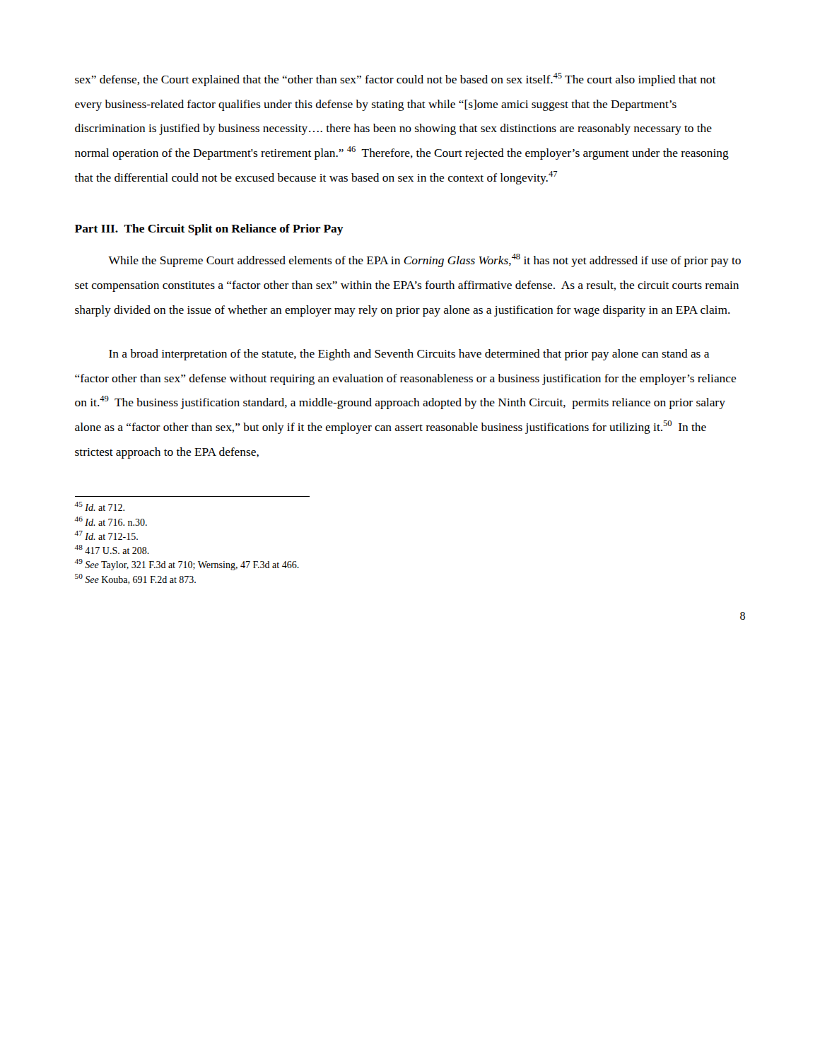sex” defense, the Court explained that the “other than sex” factor could not be based on sex itself.45 The court also implied that not every business-related factor qualifies under this defense by stating that while “[s]ome amici suggest that the Department’s discrimination is justified by business necessity…. there has been no showing that sex distinctions are reasonably necessary to the normal operation of the Department's retirement plan.” 46 Therefore, the Court rejected the employer’s argument under the reasoning that the differential could not be excused because it was based on sex in the context of longevity.47
Part III. The Circuit Split on Reliance of Prior Pay
While the Supreme Court addressed elements of the EPA in Corning Glass Works,48 it has not yet addressed if use of prior pay to set compensation constitutes a “factor other than sex” within the EPA’s fourth affirmative defense. As a result, the circuit courts remain sharply divided on the issue of whether an employer may rely on prior pay alone as a justification for wage disparity in an EPA claim.
In a broad interpretation of the statute, the Eighth and Seventh Circuits have determined that prior pay alone can stand as a “factor other than sex” defense without requiring an evaluation of reasonableness or a business justification for the employer’s reliance on it.49 The business justification standard, a middle-ground approach adopted by the Ninth Circuit, permits reliance on prior salary alone as a “factor other than sex,” but only if it the employer can assert reasonable business justifications for utilizing it.50 In the strictest approach to the EPA defense,
45 Id. at 712.
46 Id. at 716. n.30.
47 Id. at 712-15.
48 417 U.S. at 208.
49 See Taylor, 321 F.3d at 710; Wernsing, 47 F.3d at 466.
50 See Kouba, 691 F.2d at 873.
8